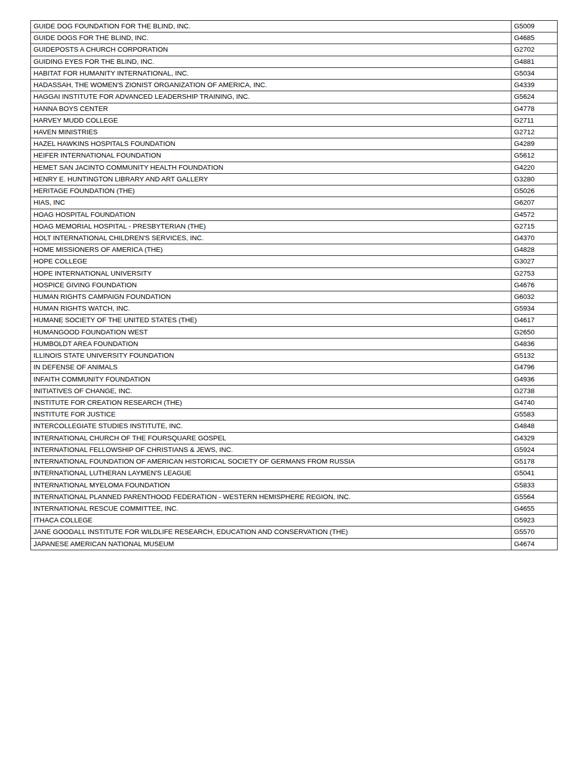| GUIDE DOG FOUNDATION FOR THE BLIND, INC. | G5009 |
| GUIDE DOGS FOR THE BLIND, INC. | G4685 |
| GUIDEPOSTS A CHURCH CORPORATION | G2702 |
| GUIDING EYES FOR THE BLIND, INC. | G4881 |
| HABITAT FOR HUMANITY INTERNATIONAL, INC. | G5034 |
| HADASSAH, THE WOMEN'S ZIONIST ORGANIZATION OF AMERICA, INC. | G4339 |
| HAGGAI INSTITUTE FOR ADVANCED LEADERSHIP TRAINING, INC. | G5624 |
| HANNA BOYS CENTER | G4778 |
| HARVEY MUDD COLLEGE | G2711 |
| HAVEN MINISTRIES | G2712 |
| HAZEL HAWKINS HOSPITALS FOUNDATION | G4289 |
| HEIFER INTERNATIONAL FOUNDATION | G5612 |
| HEMET SAN JACINTO COMMUNITY HEALTH FOUNDATION | G4220 |
| HENRY E. HUNTINGTON LIBRARY AND ART GALLERY | G3280 |
| HERITAGE FOUNDATION (THE) | G5026 |
| HIAS, INC | G6207 |
| HOAG HOSPITAL FOUNDATION | G4572 |
| HOAG MEMORIAL HOSPITAL - PRESBYTERIAN (THE) | G2715 |
| HOLT INTERNATIONAL CHILDREN'S SERVICES, INC. | G4370 |
| HOME MISSIONERS OF AMERICA (THE) | G4828 |
| HOPE COLLEGE | G3027 |
| HOPE INTERNATIONAL UNIVERSITY | G2753 |
| HOSPICE GIVING FOUNDATION | G4676 |
| HUMAN RIGHTS CAMPAIGN FOUNDATION | G6032 |
| HUMAN RIGHTS WATCH, INC. | G5934 |
| HUMANE SOCIETY OF THE UNITED STATES (THE) | G4617 |
| HUMANGOOD FOUNDATION WEST | G2650 |
| HUMBOLDT AREA FOUNDATION | G4836 |
| ILLINOIS STATE UNIVERSITY FOUNDATION | G5132 |
| IN DEFENSE OF ANIMALS | G4796 |
| INFAITH COMMUNITY FOUNDATION | G4936 |
| INITIATIVES OF CHANGE, INC. | G2738 |
| INSTITUTE FOR CREATION RESEARCH (THE) | G4740 |
| INSTITUTE FOR JUSTICE | G5583 |
| INTERCOLLEGIATE STUDIES INSTITUTE, INC. | G4848 |
| INTERNATIONAL CHURCH OF THE FOURSQUARE GOSPEL | G4329 |
| INTERNATIONAL FELLOWSHIP OF CHRISTIANS & JEWS, INC. | G5924 |
| INTERNATIONAL FOUNDATION OF AMERICAN HISTORICAL SOCIETY OF GERMANS FROM RUSSIA | G5178 |
| INTERNATIONAL LUTHERAN LAYMEN'S LEAGUE | G5041 |
| INTERNATIONAL MYELOMA FOUNDATION | G5833 |
| INTERNATIONAL PLANNED PARENTHOOD FEDERATION - WESTERN HEMISPHERE REGION, INC. | G5564 |
| INTERNATIONAL RESCUE COMMITTEE, INC. | G4655 |
| ITHACA COLLEGE | G5923 |
| JANE GOODALL INSTITUTE FOR WILDLIFE RESEARCH, EDUCATION AND CONSERVATION (THE) | G5570 |
| JAPANESE AMERICAN NATIONAL MUSEUM | G4674 |